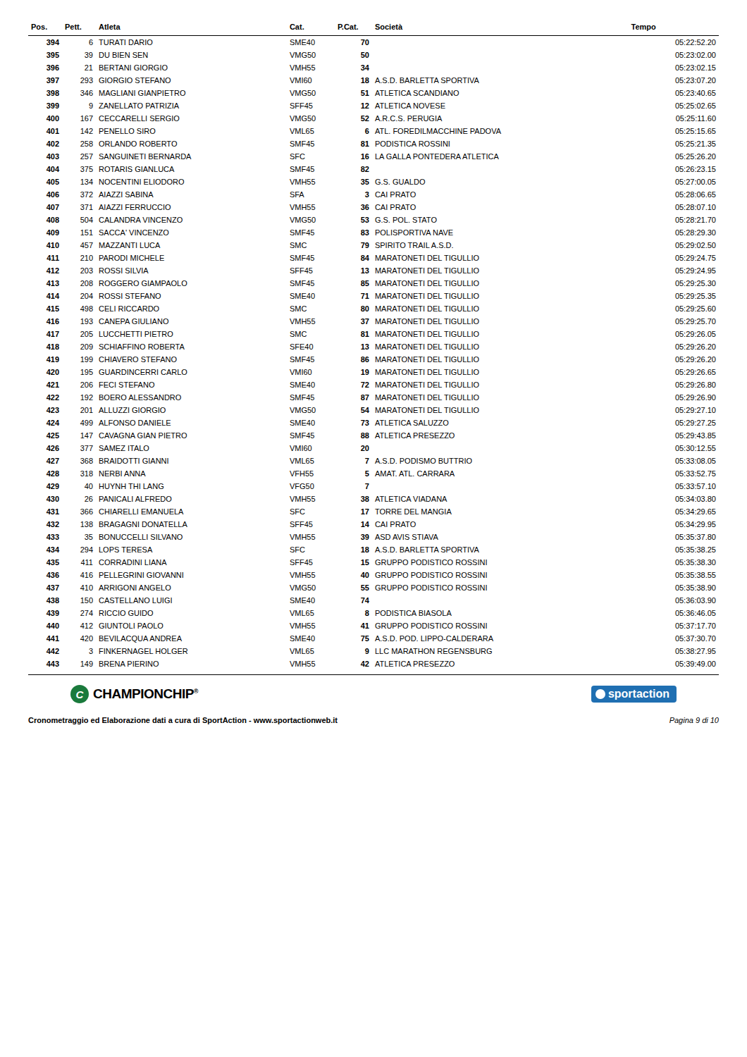| Pos. | Pett. | Atleta | Cat. | P.Cat. | Società | Tempo |
| --- | --- | --- | --- | --- | --- | --- |
| 394 | 6 | TURATI DARIO | SME40 | 70 | | 05:22:52.20 |
| 395 | 39 | DU BIEN SEN | VMG50 | 50 | | 05:23:02.00 |
| 396 | 21 | BERTANI GIORGIO | VMH55 | 34 | | 05:23:02.15 |
| 397 | 293 | GIORGIO STEFANO | VMI60 | 18 | A.S.D. BARLETTA SPORTIVA | 05:23:07.20 |
| 398 | 346 | MAGLIANI GIANPIETRO | VMG50 | 51 | ATLETICA SCANDIANO | 05:23:40.65 |
| 399 | 9 | ZANELLATO PATRIZIA | SFF45 | 12 | ATLETICA NOVESE | 05:25:02.65 |
| 400 | 167 | CECCARELLI SERGIO | VMG50 | 52 | A.R.C.S. PERUGIA | 05:25:11.60 |
| 401 | 142 | PENELLO SIRO | VML65 | 6 | ATL. FOREDILMACCHINE PADOVA | 05:25:15.65 |
| 402 | 258 | ORLANDO ROBERTO | SMF45 | 81 | PODISTICA ROSSINI | 05:25:21.35 |
| 403 | 257 | SANGUINETI BERNARDA | SFC | 16 | LA GALLA PONTEDERA ATLETICA | 05:25:26.20 |
| 404 | 375 | ROTARIS GIANLUCA | SMF45 | 82 | | 05:26:23.15 |
| 405 | 134 | NOCENTINI ELIODORO | VMH55 | 35 | G.S. GUALDO | 05:27:00.05 |
| 406 | 372 | AIAZZI SABINA | SFA | 3 | CAI PRATO | 05:28:06.65 |
| 407 | 371 | AIAZZI FERRUCCIO | VMH55 | 36 | CAI PRATO | 05:28:07.10 |
| 408 | 504 | CALANDRA VINCENZO | VMG50 | 53 | G.S. POL. STATO | 05:28:21.70 |
| 409 | 151 | SACCA' VINCENZO | SMF45 | 83 | POLISPORTIVA NAVE | 05:28:29.30 |
| 410 | 457 | MAZZANTI LUCA | SMC | 79 | SPIRITO TRAIL A.S.D. | 05:29:02.50 |
| 411 | 210 | PARODI MICHELE | SMF45 | 84 | MARATONETI DEL TIGULLIO | 05:29:24.75 |
| 412 | 203 | ROSSI SILVIA | SFF45 | 13 | MARATONETI DEL TIGULLIO | 05:29:24.95 |
| 413 | 208 | ROGGERO GIAMPAOLO | SMF45 | 85 | MARATONETI DEL TIGULLIO | 05:29:25.30 |
| 414 | 204 | ROSSI STEFANO | SME40 | 71 | MARATONETI DEL TIGULLIO | 05:29:25.35 |
| 415 | 498 | CELI RICCARDO | SMC | 80 | MARATONETI DEL TIGULLIO | 05:29:25.60 |
| 416 | 193 | CANEPA GIULIANO | VMH55 | 37 | MARATONETI DEL TIGULLIO | 05:29:25.70 |
| 417 | 205 | LUCCHETTI PIETRO | SMC | 81 | MARATONETI DEL TIGULLIO | 05:29:26.05 |
| 418 | 209 | SCHIAFFINO ROBERTA | SFE40 | 13 | MARATONETI DEL TIGULLIO | 05:29:26.20 |
| 419 | 199 | CHIAVERO STEFANO | SMF45 | 86 | MARATONETI DEL TIGULLIO | 05:29:26.20 |
| 420 | 195 | GUARDINCERRI CARLO | VMI60 | 19 | MARATONETI DEL TIGULLIO | 05:29:26.65 |
| 421 | 206 | FECI STEFANO | SME40 | 72 | MARATONETI DEL TIGULLIO | 05:29:26.80 |
| 422 | 192 | BOERO ALESSANDRO | SMF45 | 87 | MARATONETI DEL TIGULLIO | 05:29:26.90 |
| 423 | 201 | ALLUZZI GIORGIO | VMG50 | 54 | MARATONETI DEL TIGULLIO | 05:29:27.10 |
| 424 | 499 | ALFONSO DANIELE | SME40 | 73 | ATLETICA SALUZZO | 05:29:27.25 |
| 425 | 147 | CAVAGNA GIAN PIETRO | SMF45 | 88 | ATLETICA PRESEZZO | 05:29:43.85 |
| 426 | 377 | SAMEZ ITALO | VMI60 | 20 | | 05:30:12.55 |
| 427 | 368 | BRAIDOTTI GIANNI | VML65 | 7 | A.S.D. PODISMO BUTTRIO | 05:33:08.05 |
| 428 | 318 | NERBI ANNA | VFH55 | 5 | AMAT. ATL. CARRARA | 05:33:52.75 |
| 429 | 40 | HUYNH THI LANG | VFG50 | 7 | | 05:33:57.10 |
| 430 | 26 | PANICALI ALFREDO | VMH55 | 38 | ATLETICA VIADANA | 05:34:03.80 |
| 431 | 366 | CHIARELLI EMANUELA | SFC | 17 | TORRE DEL MANGIA | 05:34:29.65 |
| 432 | 138 | BRAGAGNI DONATELLA | SFF45 | 14 | CAI PRATO | 05:34:29.95 |
| 433 | 35 | BONUCCELLI SILVANO | VMH55 | 39 | ASD AVIS STIAVA | 05:35:37.80 |
| 434 | 294 | LOPS TERESA | SFC | 18 | A.S.D. BARLETTA SPORTIVA | 05:35:38.25 |
| 435 | 411 | CORRADINI LIANA | SFF45 | 15 | GRUPPO PODISTICO ROSSINI | 05:35:38.30 |
| 436 | 416 | PELLEGRINI GIOVANNI | VMH55 | 40 | GRUPPO PODISTICO ROSSINI | 05:35:38.55 |
| 437 | 410 | ARRIGONI ANGELO | VMG50 | 55 | GRUPPO PODISTICO ROSSINI | 05:35:38.90 |
| 438 | 150 | CASTELLANO LUIGI | SME40 | 74 | | 05:36:03.90 |
| 439 | 274 | RICCIO GUIDO | VML65 | 8 | PODISTICA BIASOLA | 05:36:46.05 |
| 440 | 412 | GIUNTOLI PAOLO | VMH55 | 41 | GRUPPO PODISTICO ROSSINI | 05:37:17.70 |
| 441 | 420 | BEVILACQUA ANDREA | SME40 | 75 | A.S.D. POD. LIPPO-CALDERARA | 05:37:30.70 |
| 442 | 3 | FINKERNAGEL HOLGER | VML65 | 9 | LLC MARATHON REGENSBURG | 05:38:27.95 |
| 443 | 149 | BRENA PIERINO | VMH55 | 42 | ATLETICA PRESEZZO | 05:39:49.00 |
C
CHAMPION CHIP®
sportaction
Cronometraggio ed Elaborazione dati a cura di SportAction - www.sportactionweb.it
Pagina 9 di 10